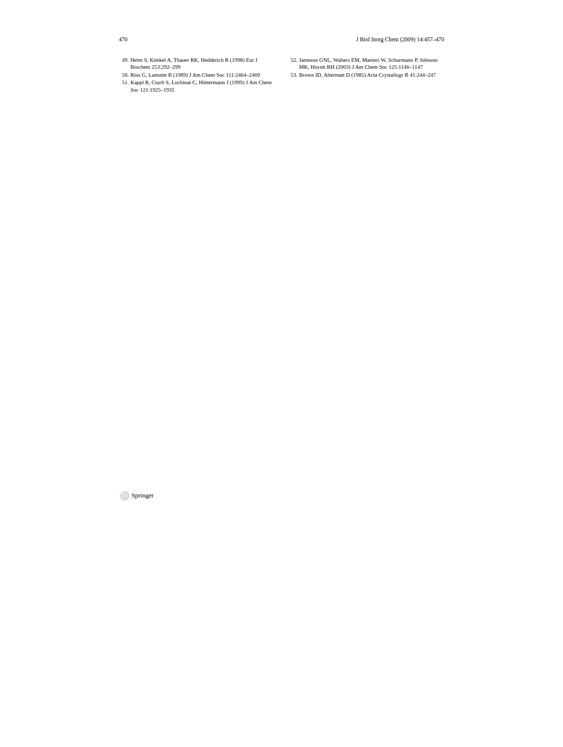470 J Biol Inorg Chem (2009) 14:457–470
49. Heim S, Künkel A, Thauer RK, Hedderich R (1998) Eur J Biochem 253:292–299
50. Rius G, Lamotte B (1989) J Am Chem Soc 111:2464–2469
51. Kappl R, Ciurli S, Luchinat C, Hüttermann J (1999) J Am Chem Soc 121:1925–1935
52. Jameson GNL, Walters EM, Manieri W, Schurmann P, Johnson MK, Huynh BH (2003) J Am Chem Soc 125:1146–1147
53. Brown ID, Altermatt D (1985) Acta Crystallogr B 41:244–247
⚪ Springer